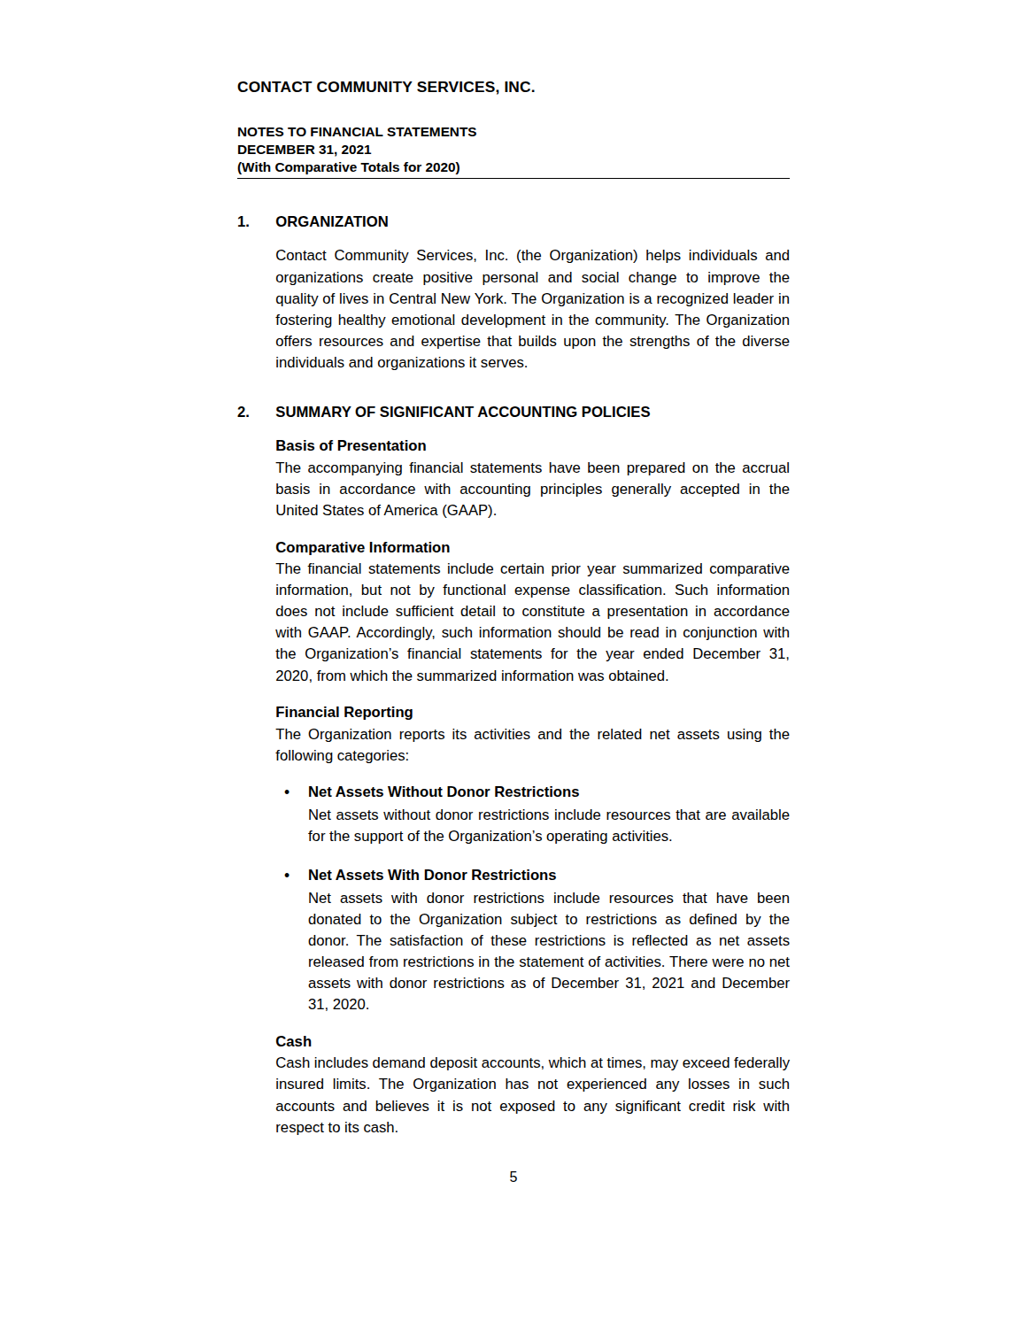CONTACT COMMUNITY SERVICES, INC.
NOTES TO FINANCIAL STATEMENTS
DECEMBER 31, 2021
(With Comparative Totals for 2020)
1. ORGANIZATION
Contact Community Services, Inc. (the Organization) helps individuals and organizations create positive personal and social change to improve the quality of lives in Central New York. The Organization is a recognized leader in fostering healthy emotional development in the community. The Organization offers resources and expertise that builds upon the strengths of the diverse individuals and organizations it serves.
2. SUMMARY OF SIGNIFICANT ACCOUNTING POLICIES
Basis of Presentation
The accompanying financial statements have been prepared on the accrual basis in accordance with accounting principles generally accepted in the United States of America (GAAP).
Comparative Information
The financial statements include certain prior year summarized comparative information, but not by functional expense classification. Such information does not include sufficient detail to constitute a presentation in accordance with GAAP. Accordingly, such information should be read in conjunction with the Organization’s financial statements for the year ended December 31, 2020, from which the summarized information was obtained.
Financial Reporting
The Organization reports its activities and the related net assets using the following categories:
Net Assets Without Donor Restrictions
Net assets without donor restrictions include resources that are available for the support of the Organization’s operating activities.
Net Assets With Donor Restrictions
Net assets with donor restrictions include resources that have been donated to the Organization subject to restrictions as defined by the donor. The satisfaction of these restrictions is reflected as net assets released from restrictions in the statement of activities. There were no net assets with donor restrictions as of December 31, 2021 and December 31, 2020.
Cash
Cash includes demand deposit accounts, which at times, may exceed federally insured limits. The Organization has not experienced any losses in such accounts and believes it is not exposed to any significant credit risk with respect to its cash.
5